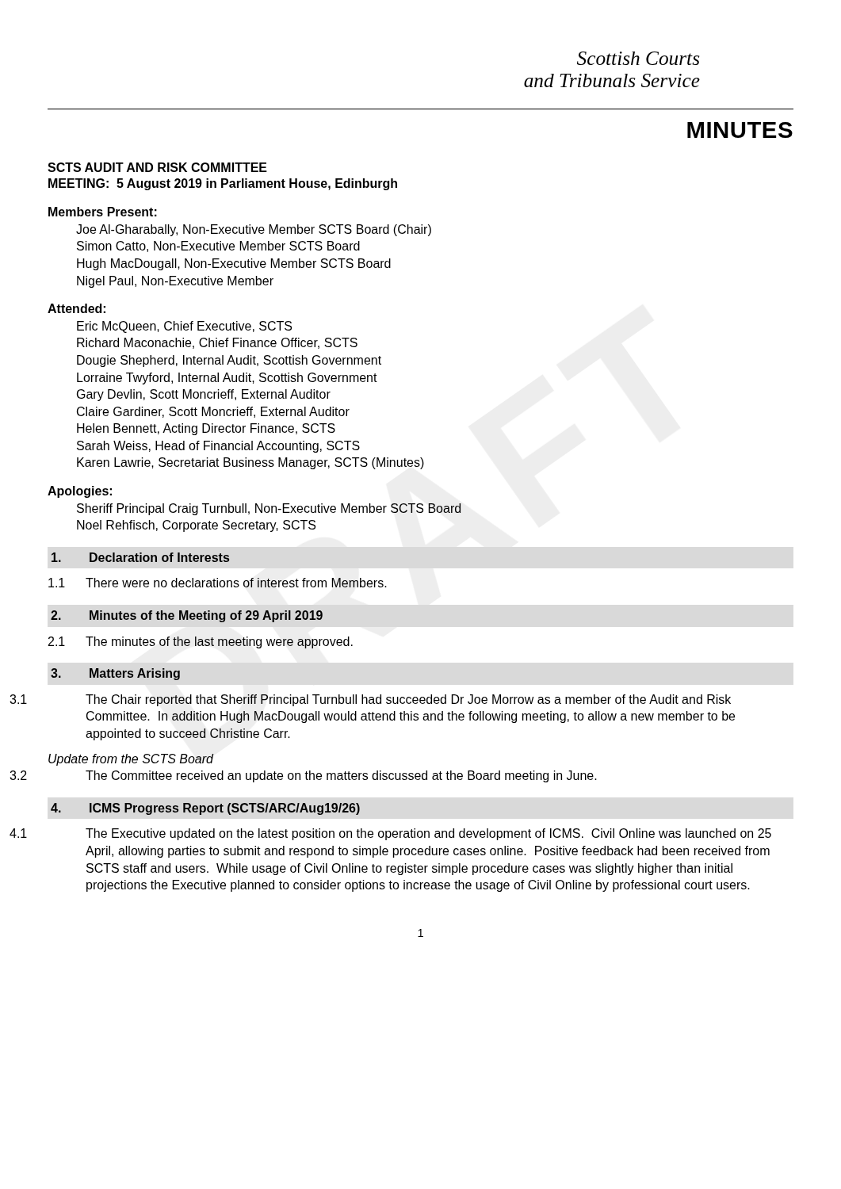DRAFT
Scottish Courts
and Tribunals Service
MINUTES
SCTS AUDIT AND RISK COMMITTEE
MEETING: 5 August 2019 in Parliament House, Edinburgh
Members Present:
Joe Al-Gharabally, Non-Executive Member SCTS Board (Chair)
Simon Catto, Non-Executive Member SCTS Board
Hugh MacDougall, Non-Executive Member SCTS Board
Nigel Paul, Non-Executive Member
Attended:
Eric McQueen, Chief Executive, SCTS
Richard Maconachie, Chief Finance Officer, SCTS
Dougie Shepherd, Internal Audit, Scottish Government
Lorraine Twyford, Internal Audit, Scottish Government
Gary Devlin, Scott Moncrieff, External Auditor
Claire Gardiner, Scott Moncrieff, External Auditor
Helen Bennett, Acting Director Finance, SCTS
Sarah Weiss, Head of Financial Accounting, SCTS
Karen Lawrie, Secretariat Business Manager, SCTS (Minutes)
Apologies:
Sheriff Principal Craig Turnbull, Non-Executive Member SCTS Board
Noel Rehfisch, Corporate Secretary, SCTS
1. Declaration of Interests
1.1 There were no declarations of interest from Members.
2. Minutes of the Meeting of 29 April 2019
2.1 The minutes of the last meeting were approved.
3. Matters Arising
3.1 The Chair reported that Sheriff Principal Turnbull had succeeded Dr Joe Morrow as a member of the Audit and Risk Committee. In addition Hugh MacDougall would attend this and the following meeting, to allow a new member to be appointed to succeed Christine Carr.
Update from the SCTS Board
3.2 The Committee received an update on the matters discussed at the Board meeting in June.
4. ICMS Progress Report (SCTS/ARC/Aug19/26)
4.1 The Executive updated on the latest position on the operation and development of ICMS. Civil Online was launched on 25 April, allowing parties to submit and respond to simple procedure cases online. Positive feedback had been received from SCTS staff and users. While usage of Civil Online to register simple procedure cases was slightly higher than initial projections the Executive planned to consider options to increase the usage of Civil Online by professional court users.
1